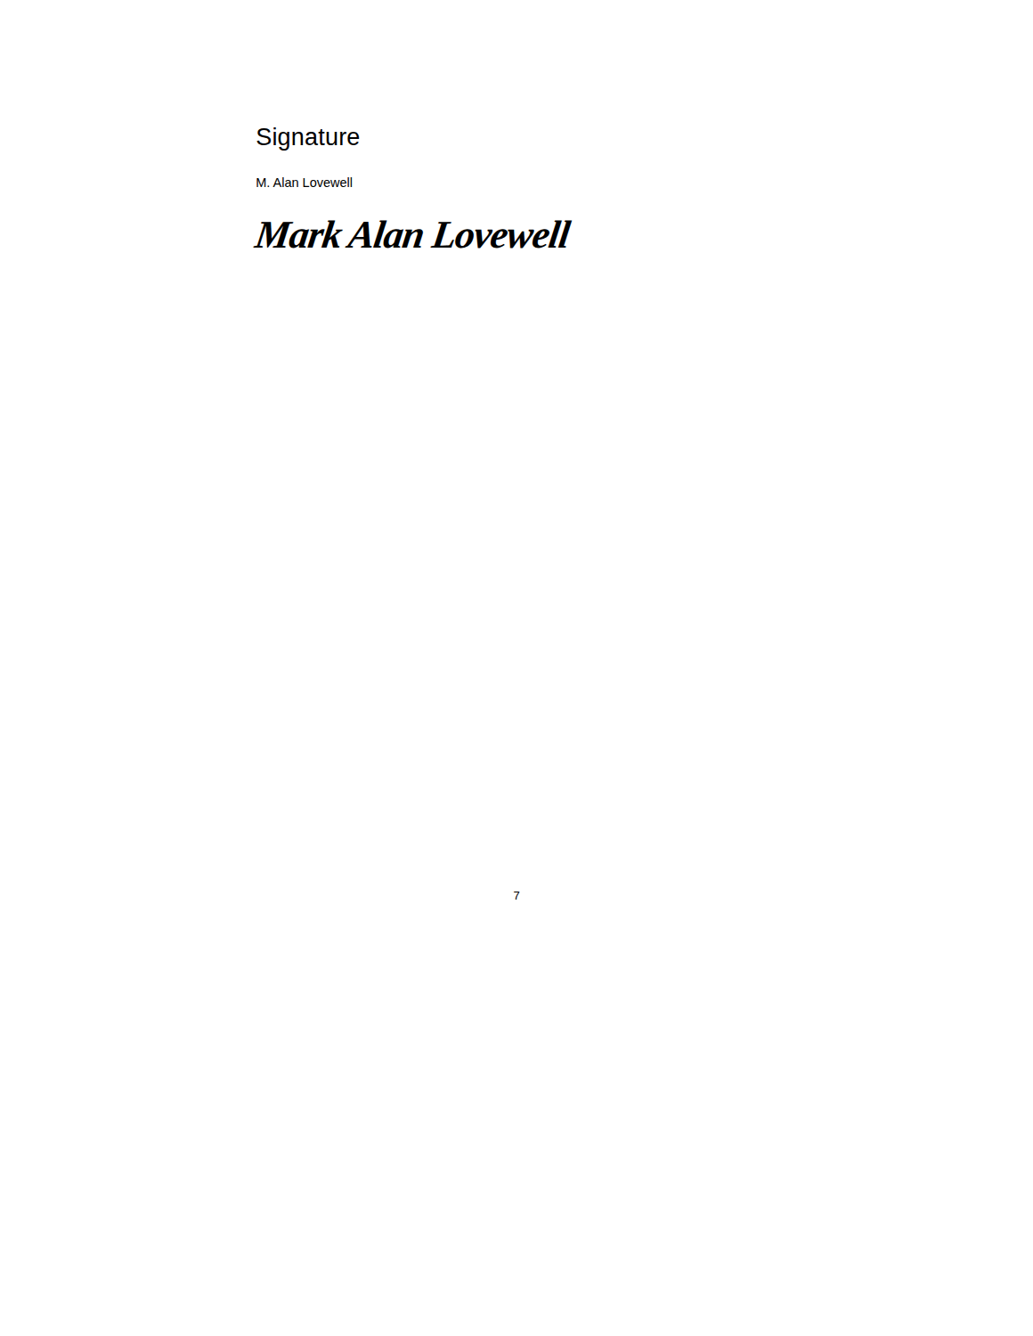Signature
M. Alan Lovewell
Mark Alan Lovewell
7